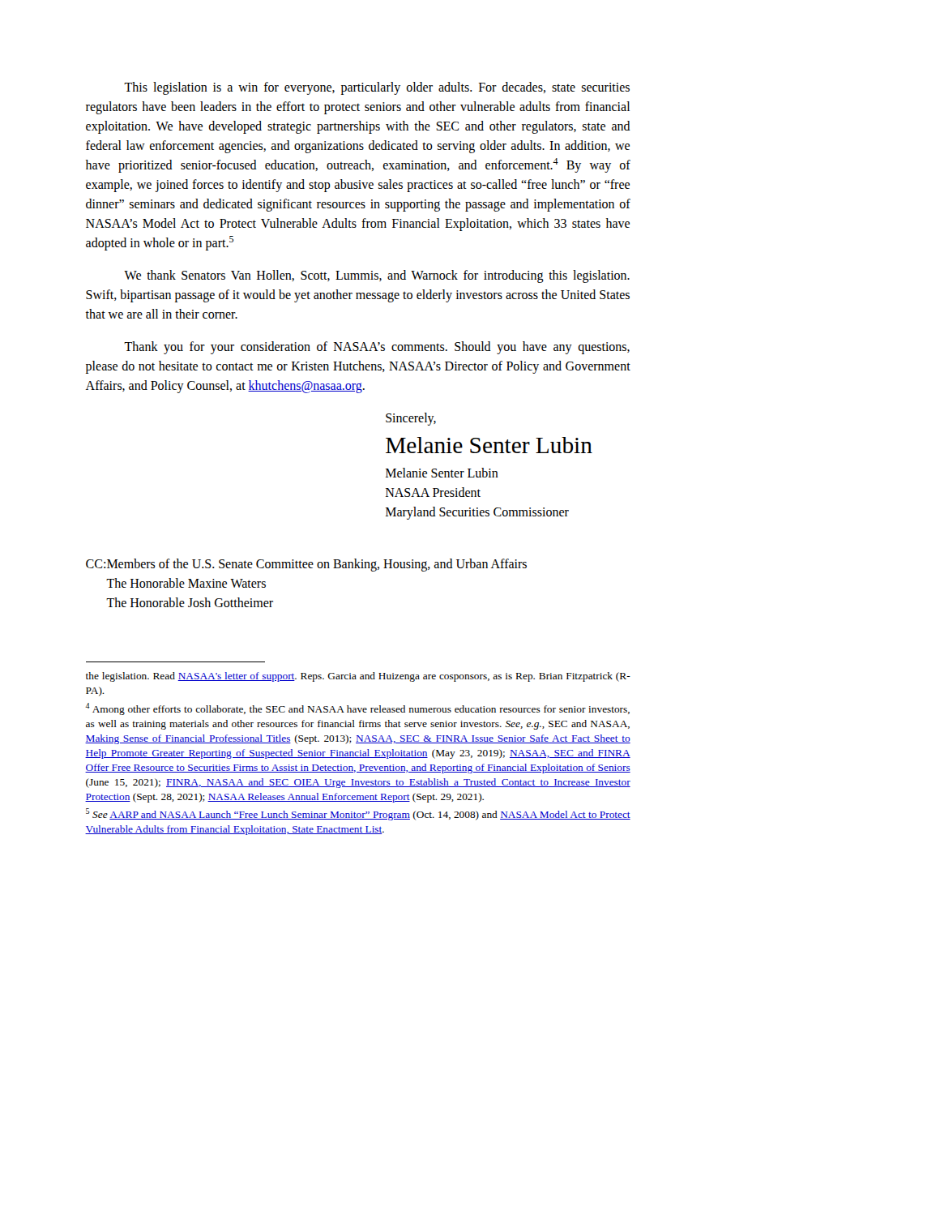This legislation is a win for everyone, particularly older adults. For decades, state securities regulators have been leaders in the effort to protect seniors and other vulnerable adults from financial exploitation. We have developed strategic partnerships with the SEC and other regulators, state and federal law enforcement agencies, and organizations dedicated to serving older adults. In addition, we have prioritized senior-focused education, outreach, examination, and enforcement.4 By way of example, we joined forces to identify and stop abusive sales practices at so-called “free lunch” or “free dinner” seminars and dedicated significant resources in supporting the passage and implementation of NASAA’s Model Act to Protect Vulnerable Adults from Financial Exploitation, which 33 states have adopted in whole or in part.5
We thank Senators Van Hollen, Scott, Lummis, and Warnock for introducing this legislation. Swift, bipartisan passage of it would be yet another message to elderly investors across the United States that we are all in their corner.
Thank you for your consideration of NASAA’s comments. Should you have any questions, please do not hesitate to contact me or Kristen Hutchens, NASAA’s Director of Policy and Government Affairs, and Policy Counsel, at khutchens@nasaa.org.
Sincerely,
Melanie Senter Lubin
Melanie Senter Lubin
NASAA President
Maryland Securities Commissioner
| CC: | Members of the U.S. Senate Committee on Banking, Housing, and Urban Affairs The Honorable Maxine Waters The Honorable Josh Gottheimer |
the legislation. Read NASAA's letter of support. Reps. Garcia and Huizenga are cosponsors, as is Rep. Brian Fitzpatrick (R-PA).
4 Among other efforts to collaborate, the SEC and NASAA have released numerous education resources for senior investors, as well as training materials and other resources for financial firms that serve senior investors. See, e.g., SEC and NASAA, Making Sense of Financial Professional Titles (Sept. 2013); NASAA, SEC & FINRA Issue Senior Safe Act Fact Sheet to Help Promote Greater Reporting of Suspected Senior Financial Exploitation (May 23, 2019); NASAA, SEC and FINRA Offer Free Resource to Securities Firms to Assist in Detection, Prevention, and Reporting of Financial Exploitation of Seniors (June 15, 2021); FINRA, NASAA and SEC OIEA Urge Investors to Establish a Trusted Contact to Increase Investor Protection (Sept. 28, 2021); NASAA Releases Annual Enforcement Report (Sept. 29, 2021).
5 See AARP and NASAA Launch “Free Lunch Seminar Monitor” Program (Oct. 14, 2008) and NASAA Model Act to Protect Vulnerable Adults from Financial Exploitation, State Enactment List.